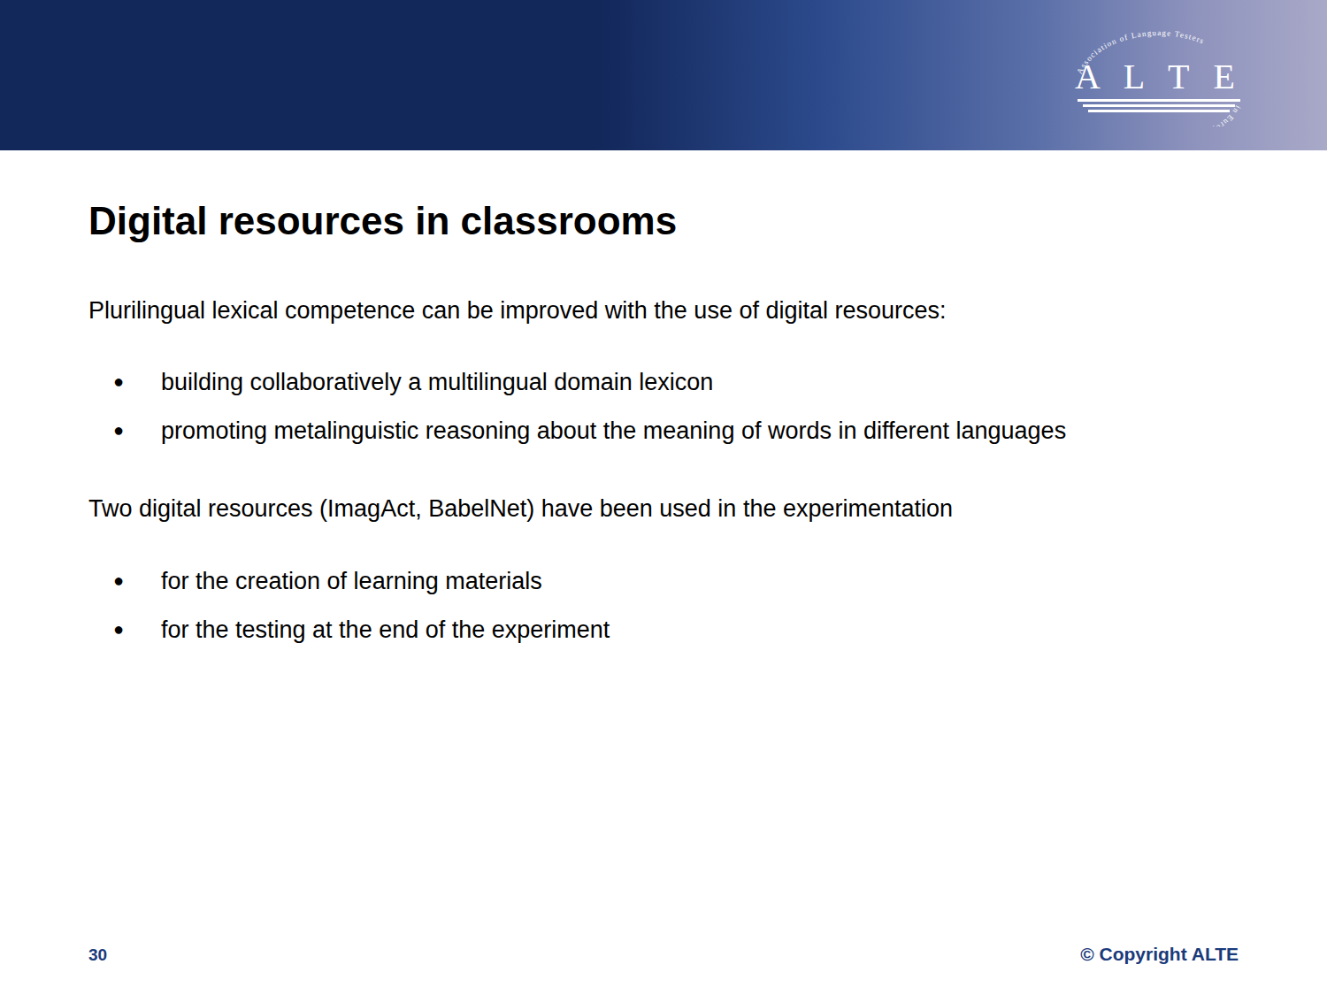ALTE logo Association of Language Testers in Europe A L T E
Digital resources in classrooms
Plurilingual lexical competence can be improved with the use of digital resources:
building collaboratively a multilingual domain lexicon
promoting metalinguistic reasoning about the meaning of words in different languages
Two digital resources (ImagAct, BabelNet) have been used in the experimentation
for the creation of learning materials
for the testing at the end of the experiment
30 © Copyright ALTE